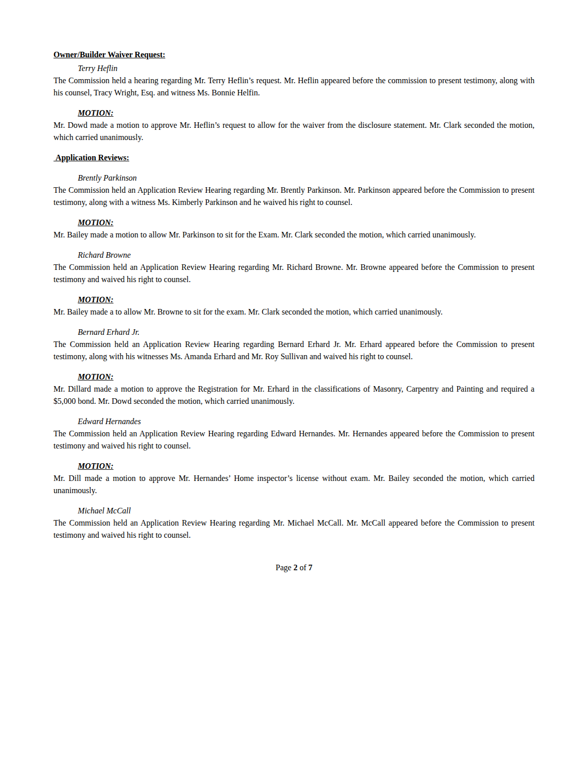Owner/Builder Waiver Request:
Terry Heflin
The Commission held a hearing regarding Mr. Terry Heflin’s request. Mr. Heflin appeared before the commission to present testimony, along with his counsel, Tracy Wright, Esq. and witness Ms. Bonnie Helfin.
MOTION:
Mr. Dowd made a motion to approve Mr. Heflin’s request to allow for the waiver from the disclosure statement. Mr. Clark seconded the motion, which carried unanimously.
Application Reviews:
Brently Parkinson
The Commission held an Application Review Hearing regarding Mr. Brently Parkinson. Mr. Parkinson appeared before the Commission to present testimony, along with a witness Ms. Kimberly Parkinson and he waived his right to counsel.
MOTION:
Mr. Bailey made a motion to allow Mr. Parkinson to sit for the Exam. Mr. Clark seconded the motion, which carried unanimously.
Richard Browne
The Commission held an Application Review Hearing regarding Mr. Richard Browne. Mr. Browne appeared before the Commission to present testimony and waived his right to counsel.
MOTION:
Mr. Bailey made a to allow Mr. Browne to sit for the exam. Mr. Clark seconded the motion, which carried unanimously.
Bernard Erhard Jr.
The Commission held an Application Review Hearing regarding Bernard Erhard Jr. Mr. Erhard appeared before the Commission to present testimony, along with his witnesses Ms. Amanda Erhard and Mr. Roy Sullivan and waived his right to counsel.
MOTION:
Mr. Dillard made a motion to approve the Registration for Mr. Erhard in the classifications of Masonry, Carpentry and Painting and required a $5,000 bond. Mr. Dowd seconded the motion, which carried unanimously.
Edward Hernandes
The Commission held an Application Review Hearing regarding Edward Hernandes. Mr. Hernandes appeared before the Commission to present testimony and waived his right to counsel.
MOTION:
Mr. Dill made a motion to approve Mr. Hernandes’ Home inspector’s license without exam. Mr. Bailey seconded the motion, which carried unanimously.
Michael McCall
The Commission held an Application Review Hearing regarding Mr. Michael McCall. Mr. McCall appeared before the Commission to present testimony and waived his right to counsel.
Page 2 of 7